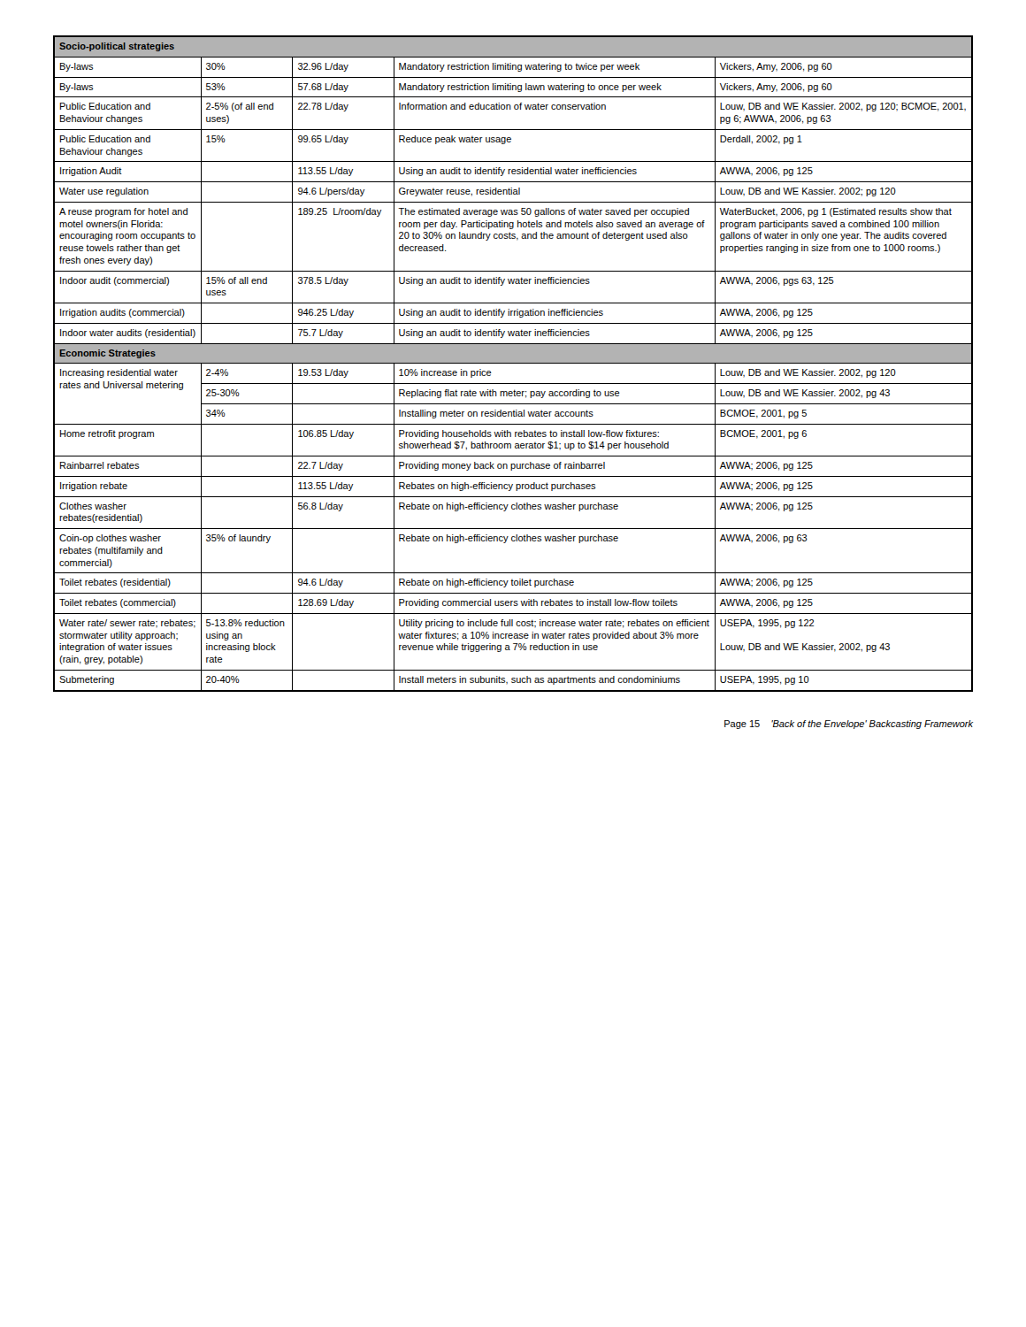| Socio-political strategies |
| By-laws | 30% | 32.96 L/day | Mandatory restriction limiting watering to twice per week | Vickers, Amy, 2006, pg 60 |
| By-laws | 53% | 57.68 L/day | Mandatory restriction limiting lawn watering to once per week | Vickers, Amy, 2006, pg 60 |
| Public Education and Behaviour changes | 2-5% (of all end uses) | 22.78 L/day | Information and education of water conservation | Louw, DB and WE Kassier. 2002, pg 120; BCMOE, 2001, pg 6; AWWA, 2006, pg 63 |
| Public Education and Behaviour changes | 15% | 99.65 L/day | Reduce peak water usage | Derdall, 2002, pg 1 |
| Irrigation Audit | | 113.55 L/day | Using an audit to identify residential water inefficiencies | AWWA, 2006, pg 125 |
| Water use regulation | | 94.6 L/pers/day | Greywater reuse, residential | Louw, DB and WE Kassier. 2002; pg 120 |
| A reuse program for hotel and motel owners(in Florida: encouraging room occupants to reuse towels rather than get fresh ones every day) | | 189.25 L/room/day | The estimated average was 50 gallons of water saved per occupied room per day. Participating hotels and motels also saved an average of 20 to 30% on laundry costs, and the amount of detergent used also decreased. | WaterBucket, 2006, pg 1 (Estimated results show that program participants saved a combined 100 million gallons of water in only one year. The audits covered properties ranging in size from one to 1000 rooms.) |
| Indoor audit (commercial) | 15% of all end uses | 378.5 L/day | Using an audit to identify water inefficiencies | AWWA, 2006, pgs 63, 125 |
| Irrigation audits (commercial) | | 946.25 L/day | Using an audit to identify irrigation inefficiencies | AWWA, 2006, pg 125 |
| Indoor water audits (residential) | | 75.7 L/day | Using an audit to identify water inefficiencies | AWWA, 2006, pg 125 |
| Economic Strategies |
| Increasing residential water rates and Universal metering | 2-4% | 19.53 L/day | 10% increase in price | Louw, DB and WE Kassier. 2002, pg 120 |
| 25-30% | | Replacing flat rate with meter; pay according to use | Louw, DB and WE Kassier. 2002, pg 43 |
| 34% | | Installing meter on residential water accounts | BCMOE, 2001, pg 5 |
| Home retrofit program | | 106.85 L/day | Providing households with rebates to install low-flow fixtures: showerhead $7, bathroom aerator $1; up to $14 per household | BCMOE, 2001, pg 6 |
| Rainbarrel rebates | | 22.7 L/day | Providing money back on purchase of rainbarrel | AWWA; 2006, pg 125 |
| Irrigation rebate | | 113.55 L/day | Rebates on high-efficiency product purchases | AWWA; 2006, pg 125 |
| Clothes washer rebates(residential) | | 56.8 L/day | Rebate on high-efficiency clothes washer purchase | AWWA; 2006, pg 125 |
| Coin-op clothes washer rebates (multifamily and commercial) | 35% of laundry | | Rebate on high-efficiency clothes washer purchase | AWWA, 2006, pg 63 |
| Toilet rebates (residential) | | 94.6 L/day | Rebate on high-efficiency toilet purchase | AWWA; 2006, pg 125 |
| Toilet rebates (commercial) | | 128.69 L/day | Providing commercial users with rebates to install low-flow toilets | AWWA, 2006, pg 125 |
| Water rate/ sewer rate; rebates; stormwater utility approach; integration of water issues (rain, grey, potable) | 5-13.8% reduction using an increasing block rate | | Utility pricing to include full cost; increase water rate; rebates on efficient water fixtures; a 10% increase in water rates provided about 3% more revenue while triggering a 7% reduction in use | USEPA, 1995, pg 122 Louw, DB and WE Kassier, 2002, pg 43 |
| Submetering | 20-40% | | Install meters in subunits, such as apartments and condominiums | USEPA, 1995, pg 10 |
Page 15 'Back of the Envelope' Backcasting Framework